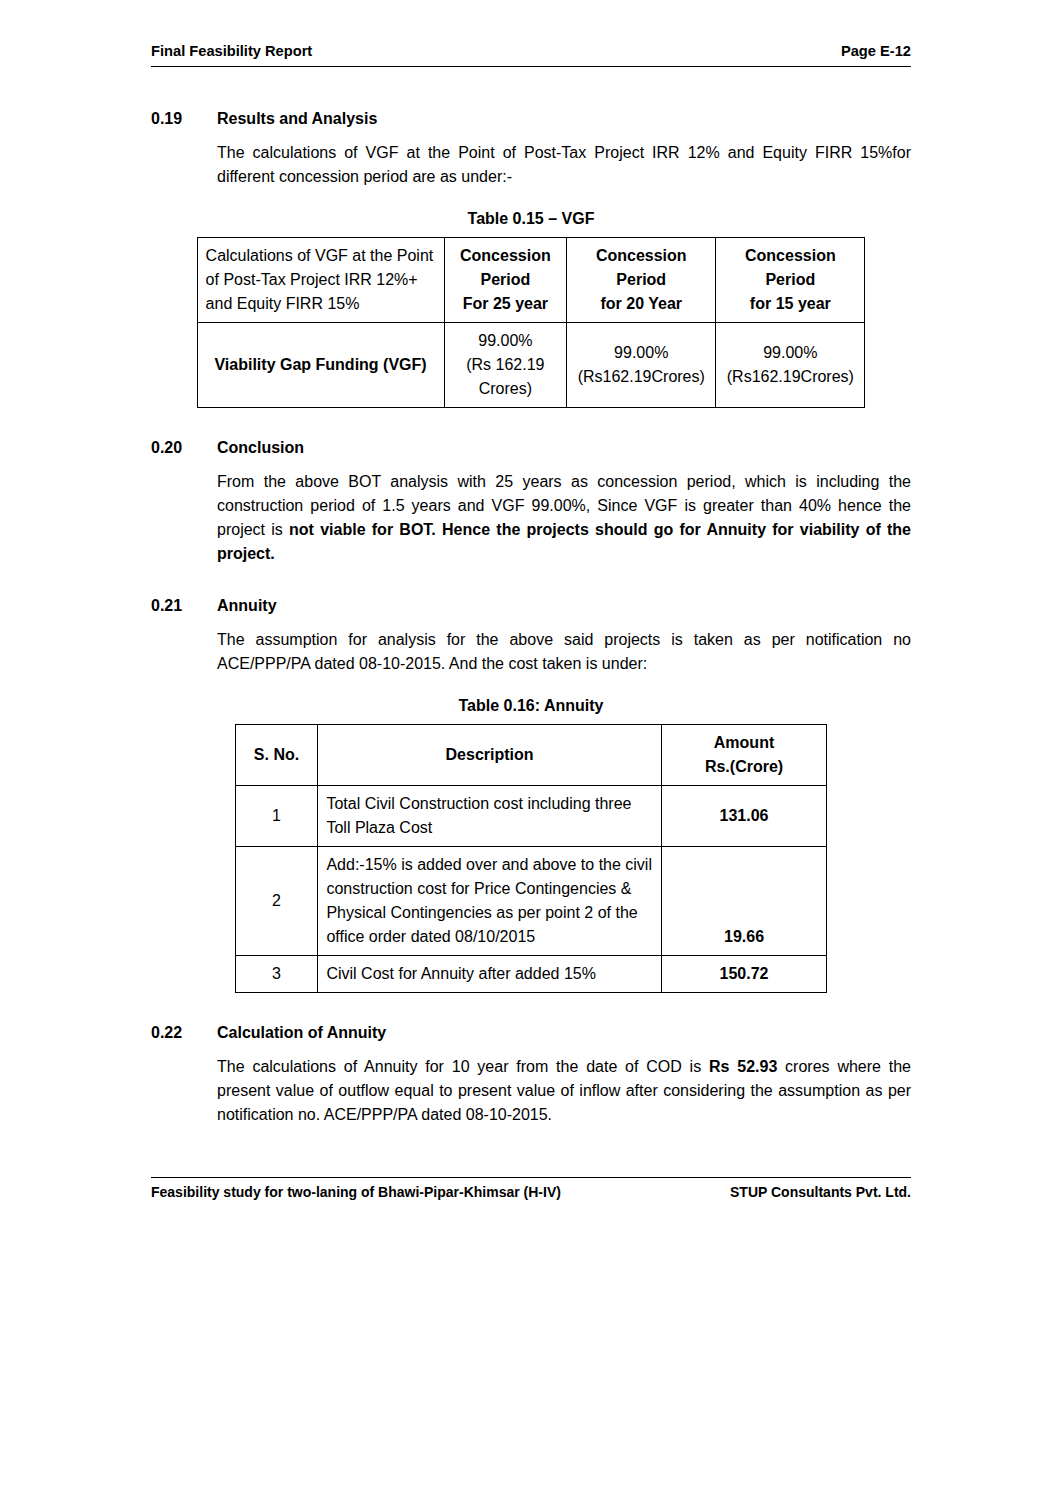Final Feasibility Report Page E-12
0.19 Results and Analysis
The calculations of VGF at the Point of Post-Tax Project IRR 12% and Equity FIRR 15%for different concession period are as under:-
Table 0.15 – VGF
| Calculations of VGF at the Point of Post-Tax Project IRR 12%+ and Equity FIRR 15% | Concession Period For 25 year | Concession Period for 20 Year | Concession Period for 15 year |
| Viability Gap Funding (VGF) | 99.00% (Rs 162.19 Crores) | 99.00% (Rs162.19Crores) | 99.00% (Rs162.19Crores) |
0.20 Conclusion
From the above BOT analysis with 25 years as concession period, which is including the construction period of 1.5 years and VGF 99.00%, Since VGF is greater than 40% hence the project is not viable for BOT. Hence the projects should go for Annuity for viability of the project.
0.21 Annuity
The assumption for analysis for the above said projects is taken as per notification no ACE/PPP/PA dated 08-10-2015. And the cost taken is under:
Table 0.16: Annuity
| S. No. | Description | Amount Rs.(Crore) |
| --- | --- | --- |
| 1 | Total Civil Construction cost including three Toll Plaza Cost | 131.06 |
| 2 | Add:-15% is added over and above to the civil construction cost for Price Contingencies & Physical Contingencies as per point 2 of the office order dated 08/10/2015 | 19.66 |
| 3 | Civil Cost for Annuity after added 15% | 150.72 |
0.22 Calculation of Annuity
The calculations of Annuity for 10 year from the date of COD is Rs 52.93 crores where the present value of outflow equal to present value of inflow after considering the assumption as per notification no. ACE/PPP/PA dated 08-10-2015.
Feasibility study for two-laning of Bhawi-Pipar-Khimsar (H-IV) STUP Consultants Pvt. Ltd.